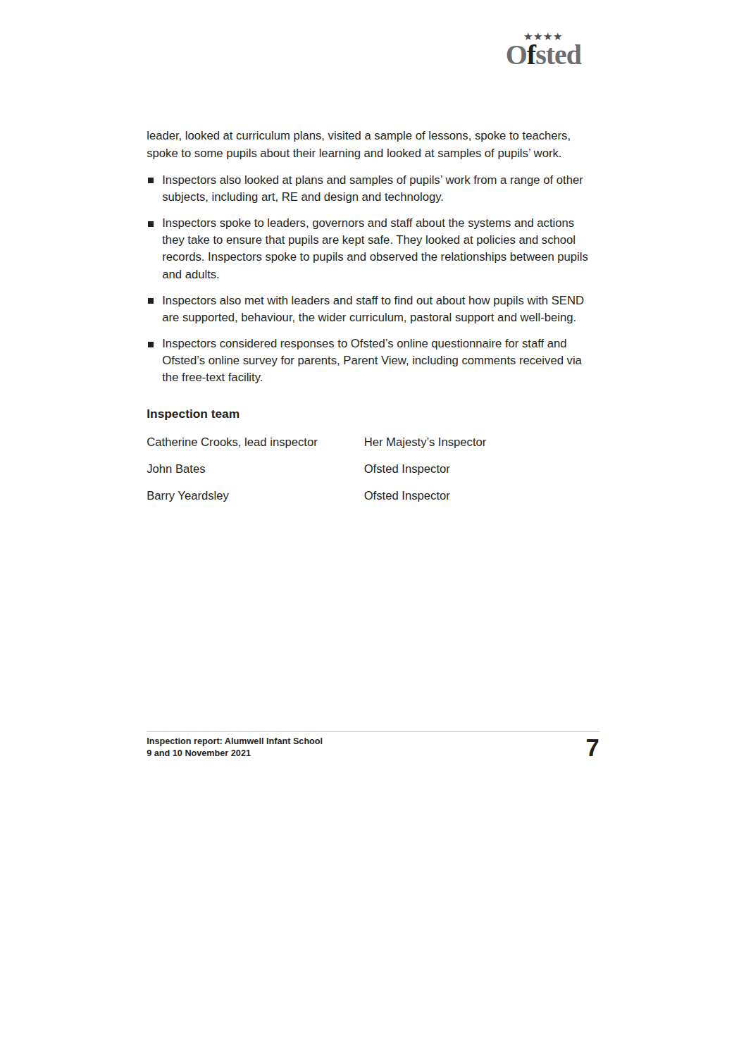★★★★
Ofsted
leader, looked at curriculum plans, visited a sample of lessons, spoke to teachers, spoke to some pupils about their learning and looked at samples of pupils’ work.
Inspectors also looked at plans and samples of pupils’ work from a range of other subjects, including art, RE and design and technology.
Inspectors spoke to leaders, governors and staff about the systems and actions they take to ensure that pupils are kept safe. They looked at policies and school records. Inspectors spoke to pupils and observed the relationships between pupils and adults.
Inspectors also met with leaders and staff to find out about how pupils with SEND are supported, behaviour, the wider curriculum, pastoral support and well-being.
Inspectors considered responses to Ofsted’s online questionnaire for staff and Ofsted’s online survey for parents, Parent View, including comments received via the free-text facility.
Inspection team
| Catherine Crooks, lead inspector | Her Majesty’s Inspector |
| John Bates | Ofsted Inspector |
| Barry Yeardsley | Ofsted Inspector |
Inspection report: Alumwell Infant School
9 and 10 November 2021
7